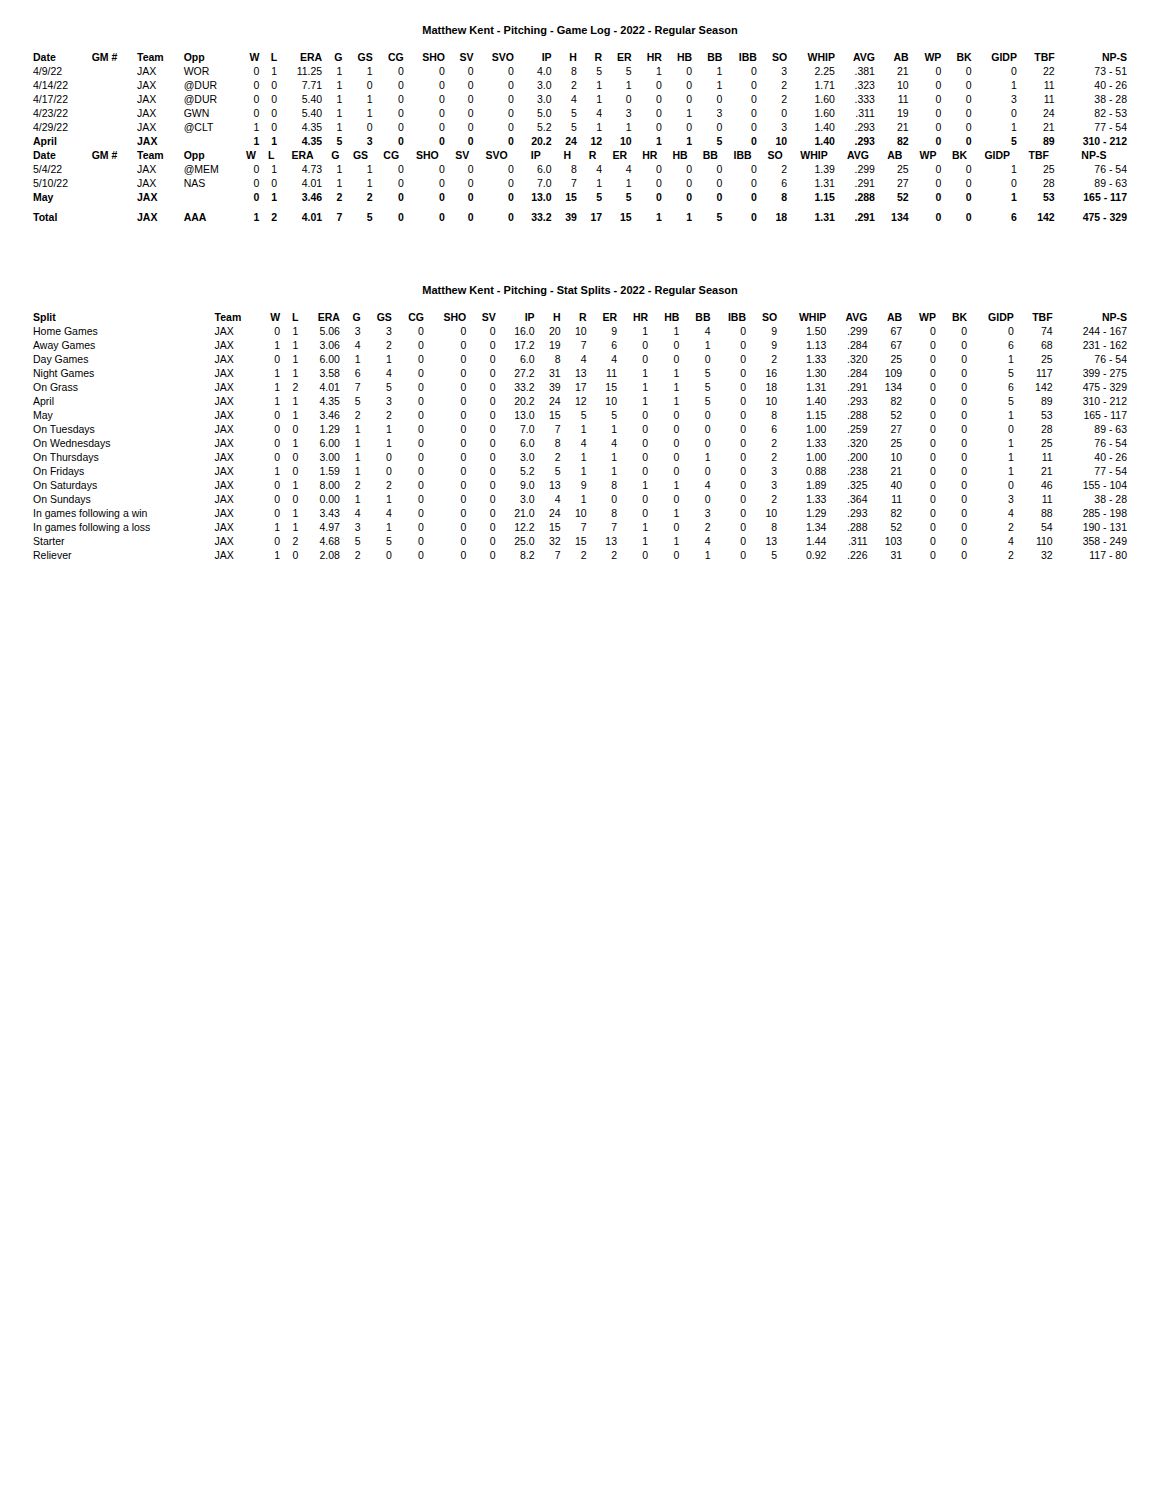Matthew Kent - Pitching - Game Log - 2022 - Regular Season
| Date | GM # | Team | Opp | W | L | ERA | G | GS | CG | SHO | SV | SVO | IP | H | R | ER | HR | HB | BB | IBB | SO | WHIP | AVG | AB | WP | BK | GIDP | TBF | NP-S |
| --- | --- | --- | --- | --- | --- | --- | --- | --- | --- | --- | --- | --- | --- | --- | --- | --- | --- | --- | --- | --- | --- | --- | --- | --- | --- | --- | --- | --- | --- |
| 4/9/22 | | JAX | WOR | 0 | 1 | 11.25 | 1 | 1 | 0 | 0 | 0 | 0 | 4.0 | 8 | 5 | 5 | 1 | 0 | 1 | 0 | 3 | 2.25 | .381 | 21 | 0 | 0 | 0 | 22 | 73 - 51 |
| 4/14/22 | | JAX | @DUR | 0 | 0 | 7.71 | 1 | 0 | 0 | 0 | 0 | 0 | 3.0 | 2 | 1 | 1 | 0 | 0 | 1 | 0 | 2 | 1.71 | .323 | 10 | 0 | 0 | 1 | 11 | 40 - 26 |
| 4/17/22 | | JAX | @DUR | 0 | 0 | 5.40 | 1 | 1 | 0 | 0 | 0 | 0 | 3.0 | 4 | 1 | 0 | 0 | 0 | 0 | 0 | 2 | 1.60 | .333 | 11 | 0 | 0 | 3 | 11 | 38 - 28 |
| 4/23/22 | | JAX | GWN | 0 | 0 | 5.40 | 1 | 1 | 0 | 0 | 0 | 0 | 5.0 | 5 | 4 | 3 | 0 | 1 | 3 | 0 | 0 | 1.60 | .311 | 19 | 0 | 0 | 0 | 24 | 82 - 53 |
| 4/29/22 | | JAX | @CLT | 1 | 0 | 4.35 | 1 | 0 | 0 | 0 | 0 | 0 | 5.2 | 5 | 1 | 1 | 0 | 0 | 0 | 0 | 3 | 1.40 | .293 | 21 | 0 | 0 | 1 | 21 | 77 - 54 |
| April | | JAX | | 1 | 1 | 4.35 | 5 | 3 | 0 | 0 | 0 | 0 | 20.2 | 24 | 12 | 10 | 1 | 1 | 5 | 0 | 10 | 1.40 | .293 | 82 | 0 | 0 | 5 | 89 | 310 - 212 |
| Date | GM # | Team | Opp | W | L | ERA | G | GS | CG | SHO | SV | SVO | IP | H | R | ER | HR | HB | BB | IBB | SO | WHIP | AVG | AB | WP | BK | GIDP | TBF | NP-S |
| 5/4/22 | | JAX | @MEM | 0 | 1 | 4.73 | 1 | 1 | 0 | 0 | 0 | 0 | 6.0 | 8 | 4 | 4 | 0 | 0 | 0 | 0 | 2 | 1.39 | .299 | 25 | 0 | 0 | 1 | 25 | 76 - 54 |
| 5/10/22 | | JAX | NAS | 0 | 0 | 4.01 | 1 | 1 | 0 | 0 | 0 | 0 | 7.0 | 7 | 1 | 1 | 0 | 0 | 0 | 0 | 6 | 1.31 | .291 | 27 | 0 | 0 | 0 | 28 | 89 - 63 |
| May | | JAX | | 0 | 1 | 3.46 | 2 | 2 | 0 | 0 | 0 | 0 | 13.0 | 15 | 5 | 5 | 0 | 0 | 0 | 0 | 8 | 1.15 | .288 | 52 | 0 | 0 | 1 | 53 | 165 - 117 |
| Total | | JAX | AAA | 1 | 2 | 4.01 | 7 | 5 | 0 | 0 | 0 | 0 | 33.2 | 39 | 17 | 15 | 1 | 1 | 5 | 0 | 18 | 1.31 | .291 | 134 | 0 | 0 | 6 | 142 | 475 - 329 |
Matthew Kent - Pitching - Stat Splits - 2022 - Regular Season
| Split | Team | W | L | ERA | G | GS | CG | SHO | SV | IP | H | R | ER | HR | HB | BB | IBB | SO | WHIP | AVG | AB | WP | BK | GIDP | TBF | NP-S |
| --- | --- | --- | --- | --- | --- | --- | --- | --- | --- | --- | --- | --- | --- | --- | --- | --- | --- | --- | --- | --- | --- | --- | --- | --- | --- | --- |
| Home Games | JAX | 0 | 1 | 5.06 | 3 | 3 | 0 | 0 | 0 | 16.0 | 20 | 10 | 9 | 1 | 1 | 4 | 0 | 9 | 1.50 | .299 | 67 | 0 | 0 | 0 | 74 | 244 - 167 |
| Away Games | JAX | 1 | 1 | 3.06 | 4 | 2 | 0 | 0 | 0 | 17.2 | 19 | 7 | 6 | 0 | 0 | 1 | 0 | 9 | 1.13 | .284 | 67 | 0 | 0 | 6 | 68 | 231 - 162 |
| Day Games | JAX | 0 | 1 | 6.00 | 1 | 1 | 0 | 0 | 0 | 6.0 | 8 | 4 | 4 | 0 | 0 | 0 | 0 | 2 | 1.33 | .320 | 25 | 0 | 0 | 1 | 25 | 76 - 54 |
| Night Games | JAX | 1 | 1 | 3.58 | 6 | 4 | 0 | 0 | 0 | 27.2 | 31 | 13 | 11 | 1 | 1 | 5 | 0 | 16 | 1.30 | .284 | 109 | 0 | 0 | 5 | 117 | 399 - 275 |
| On Grass | JAX | 1 | 2 | 4.01 | 7 | 5 | 0 | 0 | 0 | 33.2 | 39 | 17 | 15 | 1 | 1 | 5 | 0 | 18 | 1.31 | .291 | 134 | 0 | 0 | 6 | 142 | 475 - 329 |
| April | JAX | 1 | 1 | 4.35 | 5 | 3 | 0 | 0 | 0 | 20.2 | 24 | 12 | 10 | 1 | 1 | 5 | 0 | 10 | 1.40 | .293 | 82 | 0 | 0 | 5 | 89 | 310 - 212 |
| May | JAX | 0 | 1 | 3.46 | 2 | 2 | 0 | 0 | 0 | 13.0 | 15 | 5 | 5 | 0 | 0 | 0 | 0 | 8 | 1.15 | .288 | 52 | 0 | 0 | 1 | 53 | 165 - 117 |
| On Tuesdays | JAX | 0 | 0 | 1.29 | 1 | 1 | 0 | 0 | 0 | 7.0 | 7 | 1 | 1 | 0 | 0 | 0 | 0 | 6 | 1.00 | .259 | 27 | 0 | 0 | 0 | 28 | 89 - 63 |
| On Wednesdays | JAX | 0 | 1 | 6.00 | 1 | 1 | 0 | 0 | 0 | 6.0 | 8 | 4 | 4 | 0 | 0 | 0 | 0 | 2 | 1.33 | .320 | 25 | 0 | 0 | 1 | 25 | 76 - 54 |
| On Thursdays | JAX | 0 | 0 | 3.00 | 1 | 0 | 0 | 0 | 0 | 3.0 | 2 | 1 | 1 | 0 | 0 | 1 | 0 | 2 | 1.00 | .200 | 10 | 0 | 0 | 1 | 11 | 40 - 26 |
| On Fridays | JAX | 1 | 0 | 1.59 | 1 | 0 | 0 | 0 | 0 | 5.2 | 5 | 1 | 1 | 0 | 0 | 0 | 0 | 3 | 0.88 | .238 | 21 | 0 | 0 | 1 | 21 | 77 - 54 |
| On Saturdays | JAX | 0 | 1 | 8.00 | 2 | 2 | 0 | 0 | 0 | 9.0 | 13 | 9 | 8 | 1 | 1 | 4 | 0 | 3 | 1.89 | .325 | 40 | 0 | 0 | 0 | 46 | 155 - 104 |
| On Sundays | JAX | 0 | 0 | 0.00 | 1 | 1 | 0 | 0 | 0 | 3.0 | 4 | 1 | 0 | 0 | 0 | 0 | 0 | 2 | 1.33 | .364 | 11 | 0 | 0 | 3 | 11 | 38 - 28 |
| In games following a win | JAX | 0 | 1 | 3.43 | 4 | 4 | 0 | 0 | 0 | 21.0 | 24 | 10 | 8 | 0 | 1 | 3 | 0 | 10 | 1.29 | .293 | 82 | 0 | 0 | 4 | 88 | 285 - 198 |
| In games following a loss | JAX | 1 | 1 | 4.97 | 3 | 1 | 0 | 0 | 0 | 12.2 | 15 | 7 | 7 | 1 | 0 | 2 | 0 | 8 | 1.34 | .288 | 52 | 0 | 0 | 2 | 54 | 190 - 131 |
| Starter | JAX | 0 | 2 | 4.68 | 5 | 5 | 0 | 0 | 0 | 25.0 | 32 | 15 | 13 | 1 | 1 | 4 | 0 | 13 | 1.44 | .311 | 103 | 0 | 0 | 4 | 110 | 358 - 249 |
| Reliever | JAX | 1 | 0 | 2.08 | 2 | 0 | 0 | 0 | 0 | 8.2 | 7 | 2 | 2 | 0 | 0 | 1 | 0 | 5 | 0.92 | .226 | 31 | 0 | 0 | 2 | 32 | 117 - 80 |